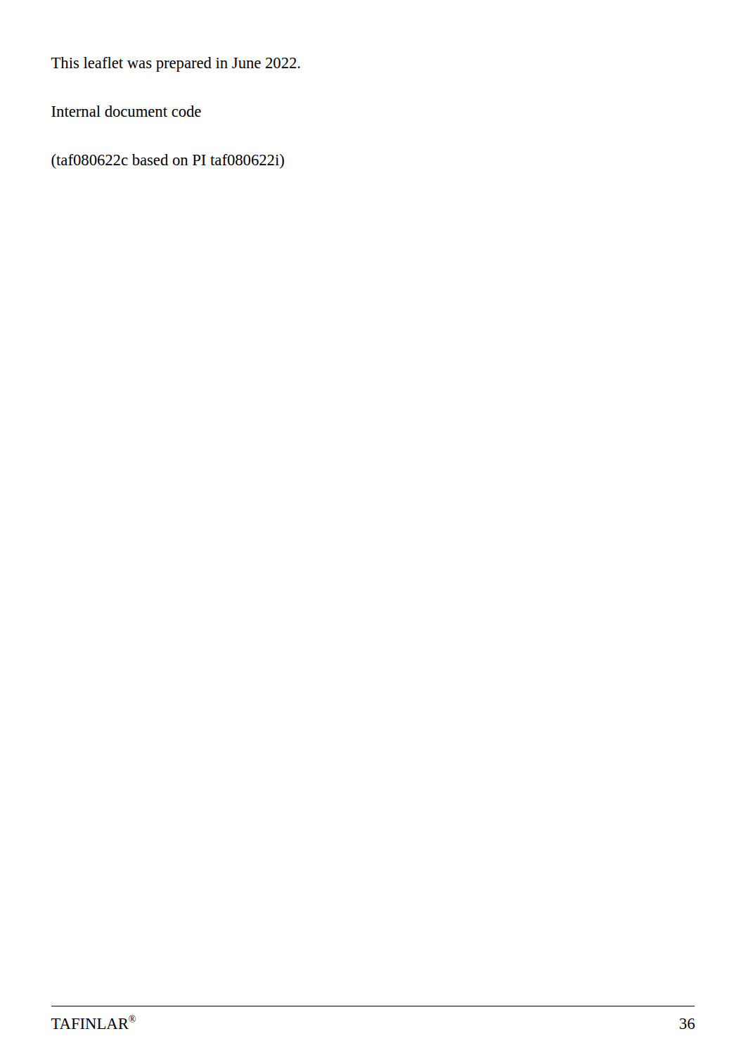This leaflet was prepared in June 2022.
Internal document code
(taf080622c based on PI taf080622i)
TAFINLAR® 36